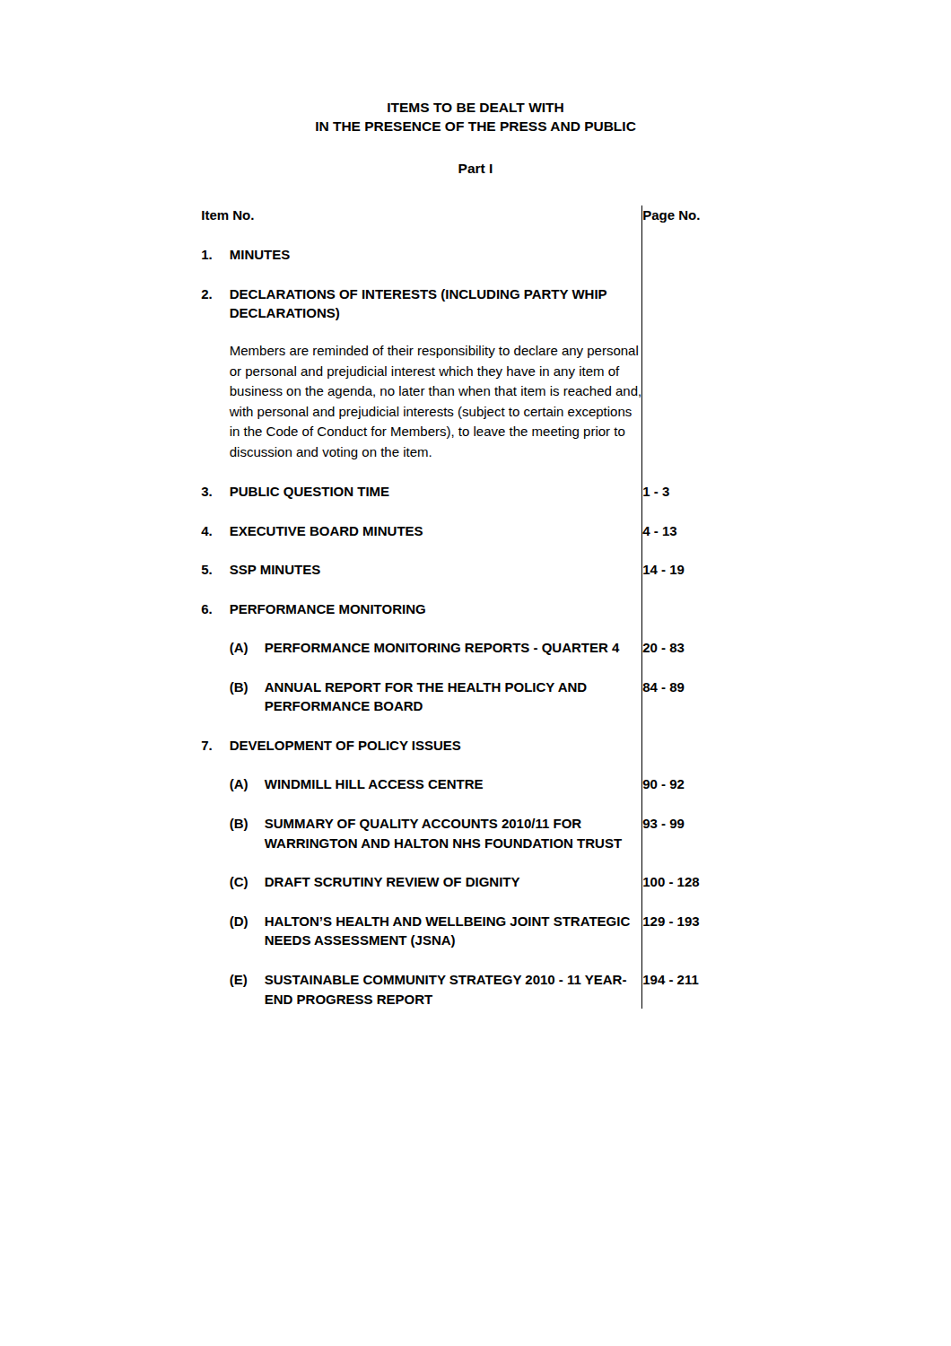ITEMS TO BE DEALT WITH
IN THE PRESENCE OF THE PRESS AND PUBLIC
Part I
| Item No. | Page No. |
| 1. MINUTES | |
| 2. DECLARATIONS OF INTERESTS (INCLUDING PARTY WHIP DECLARATIONS) Members are reminded of their responsibility to declare any personal or personal and prejudicial interest which they have in any item of business on the agenda, no later than when that item is reached and, with personal and prejudicial interests (subject to certain exceptions in the Code of Conduct for Members), to leave the meeting prior to discussion and voting on the item. | |
| 3. PUBLIC QUESTION TIME | 1 - 3 |
| 4. EXECUTIVE BOARD MINUTES | 4 - 13 |
| 5. SSP MINUTES | 14 - 19 |
| 6. PERFORMANCE MONITORING | |
| (A) PERFORMANCE MONITORING REPORTS - QUARTER 4 | 20 - 83 |
| (B) ANNUAL REPORT FOR THE HEALTH POLICY AND PERFORMANCE BOARD | 84 - 89 |
| 7. DEVELOPMENT OF POLICY ISSUES | |
| (A) WINDMILL HILL ACCESS CENTRE | 90 - 92 |
| (B) SUMMARY OF QUALITY ACCOUNTS 2010/11 FOR WARRINGTON AND HALTON NHS FOUNDATION TRUST | 93 - 99 |
| (C) DRAFT SCRUTINY REVIEW OF DIGNITY | 100 - 128 |
| (D) HALTON’S HEALTH AND WELLBEING JOINT STRATEGIC NEEDS ASSESSMENT (JSNA) | 129 - 193 |
| (E) SUSTAINABLE COMMUNITY STRATEGY 2010 - 11 YEAR-END PROGRESS REPORT | 194 - 211 |